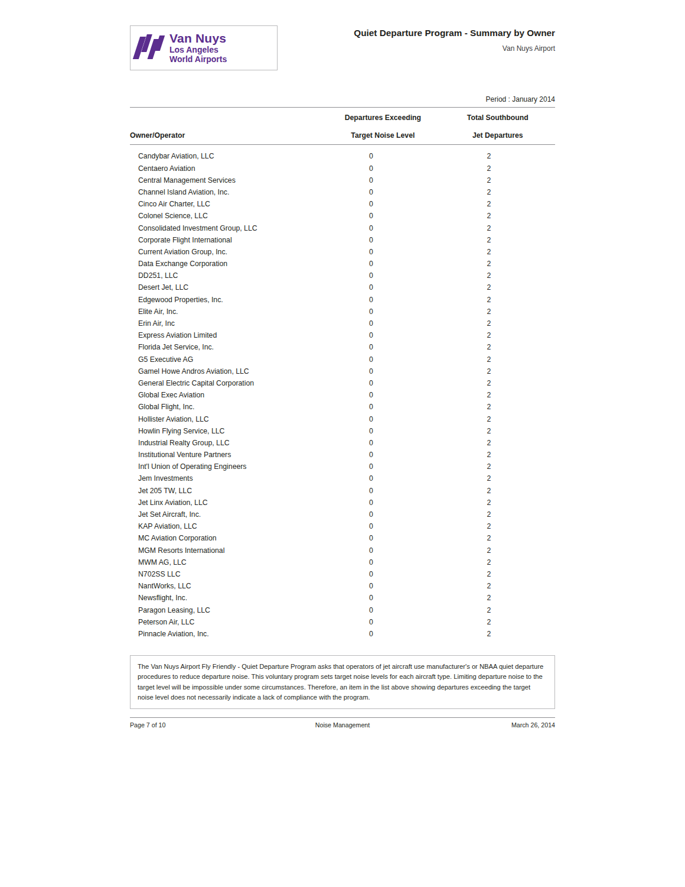Van Nuys
Los Angeles
World Airports
Quiet Departure Program - Summary by Owner
Van Nuys Airport
Period : January 2014
| | Departures Exceeding | Total Southbound |
| --- | --- | --- |
| Owner/Operator | Target Noise Level | Jet Departures |
| Candybar Aviation, LLC | 0 | 2 |
| Centaero Aviation | 0 | 2 |
| Central Management Services | 0 | 2 |
| Channel Island Aviation, Inc. | 0 | 2 |
| Cinco Air Charter, LLC | 0 | 2 |
| Colonel Science, LLC | 0 | 2 |
| Consolidated Investment Group, LLC | 0 | 2 |
| Corporate Flight International | 0 | 2 |
| Current Aviation Group, Inc. | 0 | 2 |
| Data Exchange Corporation | 0 | 2 |
| DD251, LLC | 0 | 2 |
| Desert Jet, LLC | 0 | 2 |
| Edgewood Properties, Inc. | 0 | 2 |
| Elite Air, Inc. | 0 | 2 |
| Erin Air, Inc | 0 | 2 |
| Express Aviation Limited | 0 | 2 |
| Florida Jet Service, Inc. | 0 | 2 |
| G5 Executive AG | 0 | 2 |
| Gamel Howe Andros Aviation, LLC | 0 | 2 |
| General Electric Capital Corporation | 0 | 2 |
| Global Exec Aviation | 0 | 2 |
| Global Flight, Inc. | 0 | 2 |
| Hollister Aviation, LLC | 0 | 2 |
| Howlin Flying Service, LLC | 0 | 2 |
| Industrial Realty Group, LLC | 0 | 2 |
| Institutional Venture Partners | 0 | 2 |
| Int'l Union of Operating Engineers | 0 | 2 |
| Jem Investments | 0 | 2 |
| Jet 205 TW, LLC | 0 | 2 |
| Jet Linx Aviation, LLC | 0 | 2 |
| Jet Set Aircraft, Inc. | 0 | 2 |
| KAP Aviation, LLC | 0 | 2 |
| MC Aviation Corporation | 0 | 2 |
| MGM Resorts International | 0 | 2 |
| MWM AG, LLC | 0 | 2 |
| N702SS LLC | 0 | 2 |
| NantWorks, LLC | 0 | 2 |
| Newsflight, Inc. | 0 | 2 |
| Paragon Leasing, LLC | 0 | 2 |
| Peterson Air, LLC | 0 | 2 |
| Pinnacle Aviation, Inc. | 0 | 2 |
The Van Nuys Airport Fly Friendly - Quiet Departure Program asks that operators of jet aircraft use manufacturer's or NBAA quiet departure procedures to reduce departure noise. This voluntary program sets target noise levels for each aircraft type. Limiting departure noise to the target level will be impossible under some circumstances. Therefore, an item in the list above showing departures exceeding the target noise level does not necessarily indicate a lack of compliance with the program.
Page 7 of 10
Noise Management
March 26, 2014